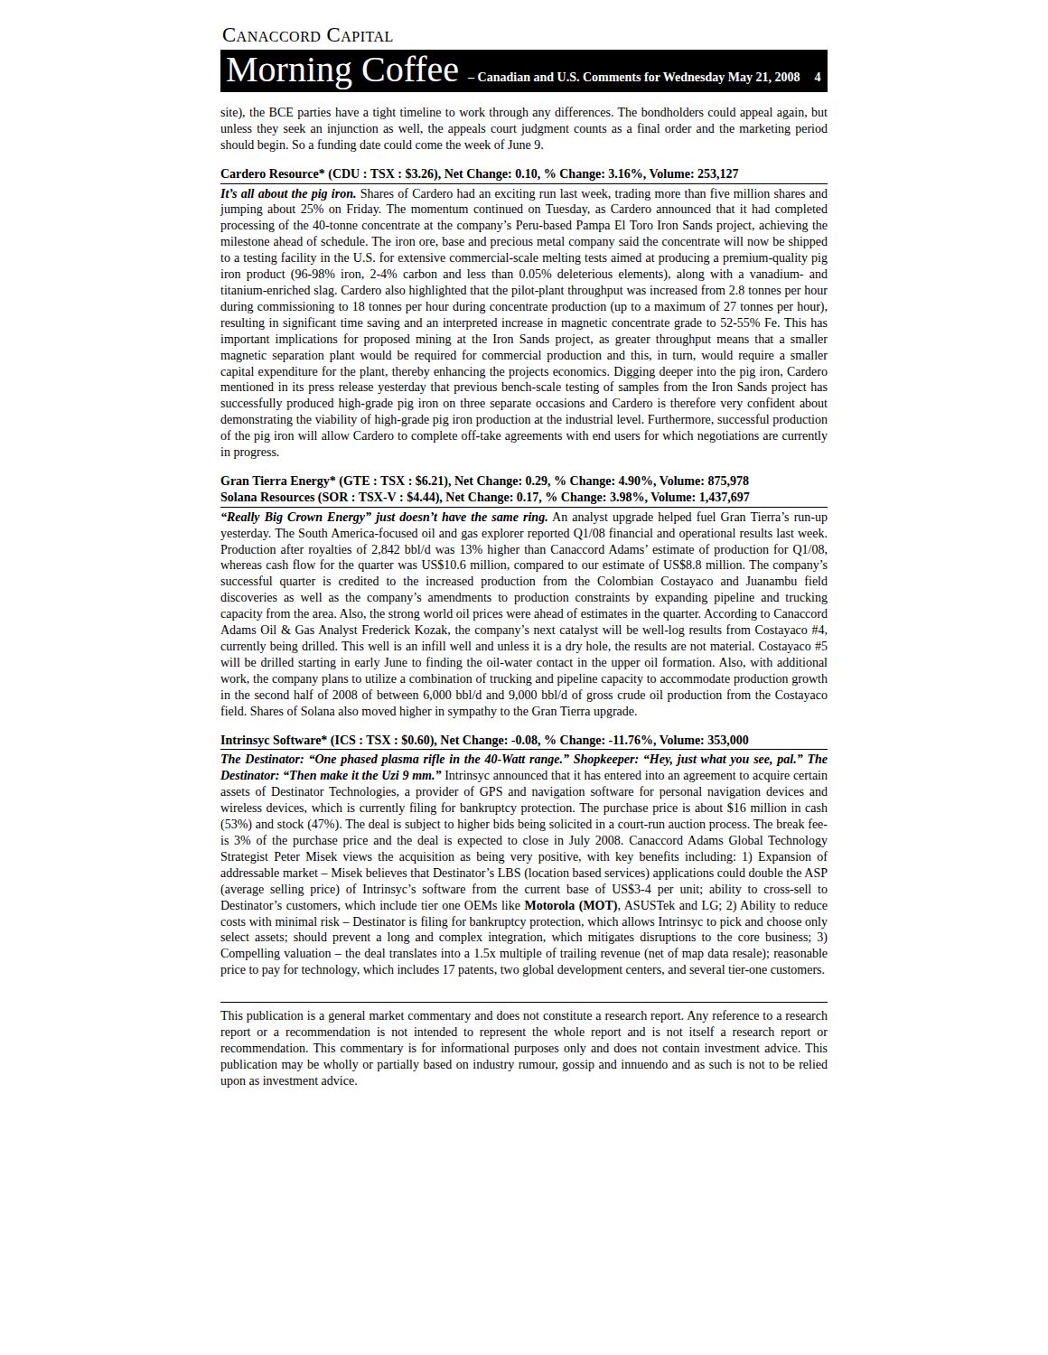Canaccord Capital
Morning Coffee – Canadian and U.S. Comments for Wednesday May 21, 2008 4
site), the BCE parties have a tight timeline to work through any differences. The bondholders could appeal again, but unless they seek an injunction as well, the appeals court judgment counts as a final order and the marketing period should begin. So a funding date could come the week of June 9.
Cardero Resource* (CDU : TSX : $3.26), Net Change: 0.10, % Change: 3.16%, Volume: 253,127
It’s all about the pig iron. Shares of Cardero had an exciting run last week, trading more than five million shares and jumping about 25% on Friday. The momentum continued on Tuesday, as Cardero announced that it had completed processing of the 40-tonne concentrate at the company’s Peru-based Pampa El Toro Iron Sands project, achieving the milestone ahead of schedule. The iron ore, base and precious metal company said the concentrate will now be shipped to a testing facility in the U.S. for extensive commercial-scale melting tests aimed at producing a premium-quality pig iron product (96-98% iron, 2-4% carbon and less than 0.05% deleterious elements), along with a vanadium- and titanium-enriched slag. Cardero also highlighted that the pilot-plant throughput was increased from 2.8 tonnes per hour during commissioning to 18 tonnes per hour during concentrate production (up to a maximum of 27 tonnes per hour), resulting in significant time saving and an interpreted increase in magnetic concentrate grade to 52-55% Fe. This has important implications for proposed mining at the Iron Sands project, as greater throughput means that a smaller magnetic separation plant would be required for commercial production and this, in turn, would require a smaller capital expenditure for the plant, thereby enhancing the projects economics. Digging deeper into the pig iron, Cardero mentioned in its press release yesterday that previous bench-scale testing of samples from the Iron Sands project has successfully produced high-grade pig iron on three separate occasions and Cardero is therefore very confident about demonstrating the viability of high-grade pig iron production at the industrial level. Furthermore, successful production of the pig iron will allow Cardero to complete off-take agreements with end users for which negotiations are currently in progress.
Gran Tierra Energy* (GTE : TSX : $6.21), Net Change: 0.29, % Change: 4.90%, Volume: 875,978Solana Resources (SOR : TSX-V : $4.44), Net Change: 0.17, % Change: 3.98%, Volume: 1,437,697
“Really Big Crown Energy” just doesn’t have the same ring. An analyst upgrade helped fuel Gran Tierra’s run-up yesterday. The South America-focused oil and gas explorer reported Q1/08 financial and operational results last week. Production after royalties of 2,842 bbl/d was 13% higher than Canaccord Adams’ estimate of production for Q1/08, whereas cash flow for the quarter was US$10.6 million, compared to our estimate of US$8.8 million. The company’s successful quarter is credited to the increased production from the Colombian Costayaco and Juanambu field discoveries as well as the company’s amendments to production constraints by expanding pipeline and trucking capacity from the area. Also, the strong world oil prices were ahead of estimates in the quarter. According to Canaccord Adams Oil & Gas Analyst Frederick Kozak, the company’s next catalyst will be well-log results from Costayaco #4, currently being drilled. This well is an infill well and unless it is a dry hole, the results are not material. Costayaco #5 will be drilled starting in early June to finding the oil-water contact in the upper oil formation. Also, with additional work, the company plans to utilize a combination of trucking and pipeline capacity to accommodate production growth in the second half of 2008 of between 6,000 bbl/d and 9,000 bbl/d of gross crude oil production from the Costayaco field. Shares of Solana also moved higher in sympathy to the Gran Tierra upgrade.
Intrinsyc Software* (ICS : TSX : $0.60), Net Change: -0.08, % Change: -11.76%, Volume: 353,000
The Destinator: “One phased plasma rifle in the 40-Watt range.” Shopkeeper: “Hey, just what you see, pal.” The Destinator: “Then make it the Uzi 9 mm.” Intrinsyc announced that it has entered into an agreement to acquire certain assets of Destinator Technologies, a provider of GPS and navigation software for personal navigation devices and wireless devices, which is currently filing for bankruptcy protection. The purchase price is about $16 million in cash (53%) and stock (47%). The deal is subject to higher bids being solicited in a court-run auction process. The break fee-is 3% of the purchase price and the deal is expected to close in July 2008. Canaccord Adams Global Technology Strategist Peter Misek views the acquisition as being very positive, with key benefits including: 1) Expansion of addressable market – Misek believes that Destinator’s LBS (location based services) applications could double the ASP (average selling price) of Intrinsyc’s software from the current base of US$3-4 per unit; ability to cross-sell to Destinator’s customers, which include tier one OEMs like Motorola (MOT), ASUSTek and LG; 2) Ability to reduce costs with minimal risk – Destinator is filing for bankruptcy protection, which allows Intrinsyc to pick and choose only select assets; should prevent a long and complex integration, which mitigates disruptions to the core business; 3) Compelling valuation – the deal translates into a 1.5x multiple of trailing revenue (net of map data resale); reasonable price to pay for technology, which includes 17 patents, two global development centers, and several tier-one customers.
This publication is a general market commentary and does not constitute a research report. Any reference to a research report or a recommendation is not intended to represent the whole report and is not itself a research report or recommendation. This commentary is for informational purposes only and does not contain investment advice. This publication may be wholly or partially based on industry rumour, gossip and innuendo and as such is not to be relied upon as investment advice.